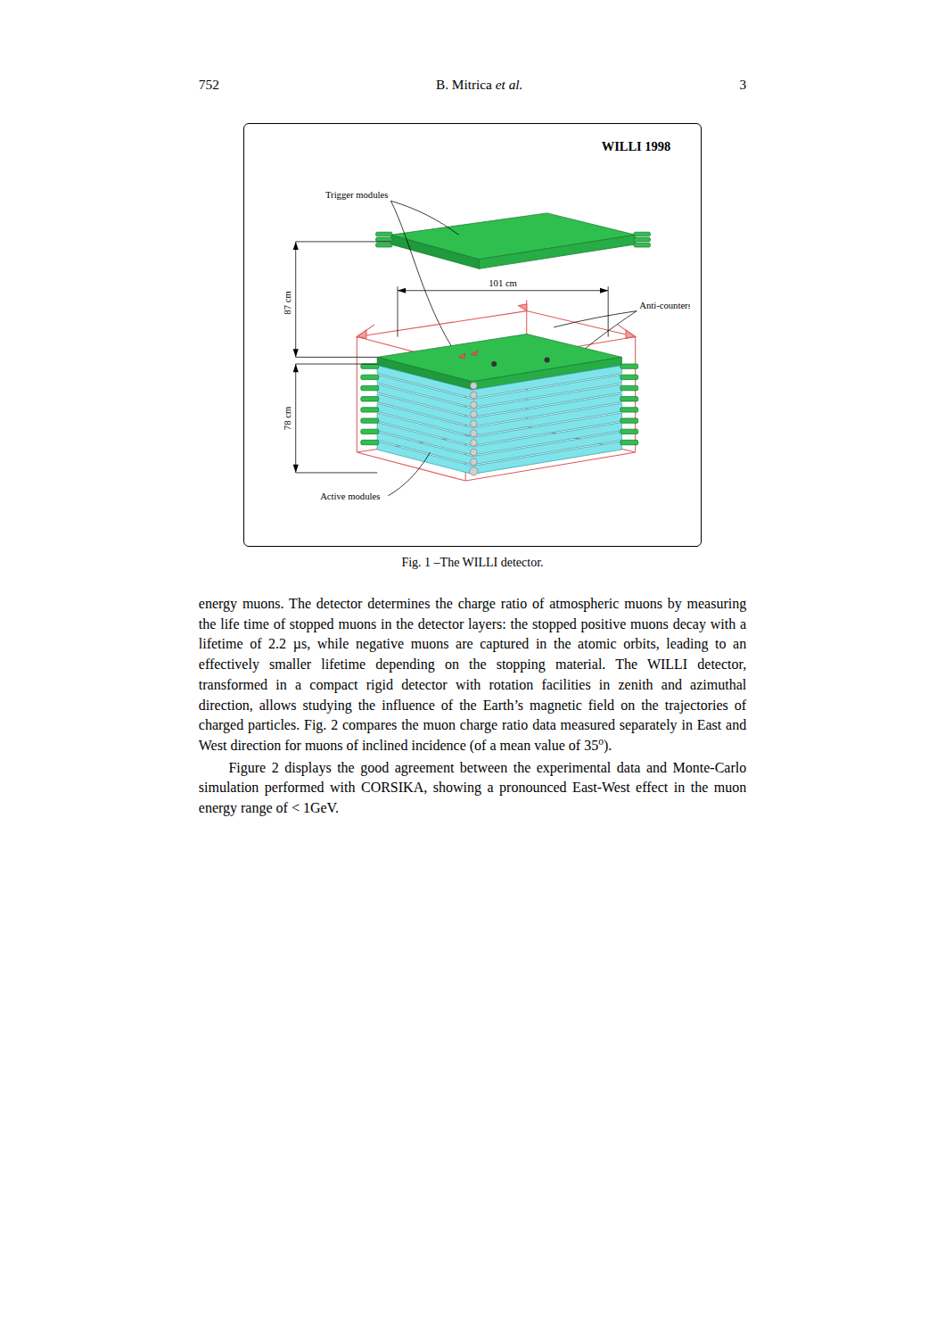752 B. Mitrica et al. 3
WILLI 1998 Trigger modules Anti-counters Active modules 87 cm 78 cm 101 cm
Fig. 1 –The WILLI detector.
energy muons. The detector determines the charge ratio of atmospheric muons by measuring the life time of stopped muons in the detector layers: the stopped positive muons decay with a lifetime of 2.2 µs, while negative muons are captured in the atomic orbits, leading to an effectively smaller lifetime depending on the stopping material. The WILLI detector, transformed in a compact rigid detector with rotation facilities in zenith and azimuthal direction, allows studying the influence of the Earth’s magnetic field on the trajectories of charged particles. Fig. 2 compares the muon charge ratio data measured separately in East and West direction for muons of inclined incidence (of a mean value of 35o).
Figure 2 displays the good agreement between the experimental data and Monte-Carlo simulation performed with CORSIKA, showing a pronounced East-West effect in the muon energy range of < 1GeV.